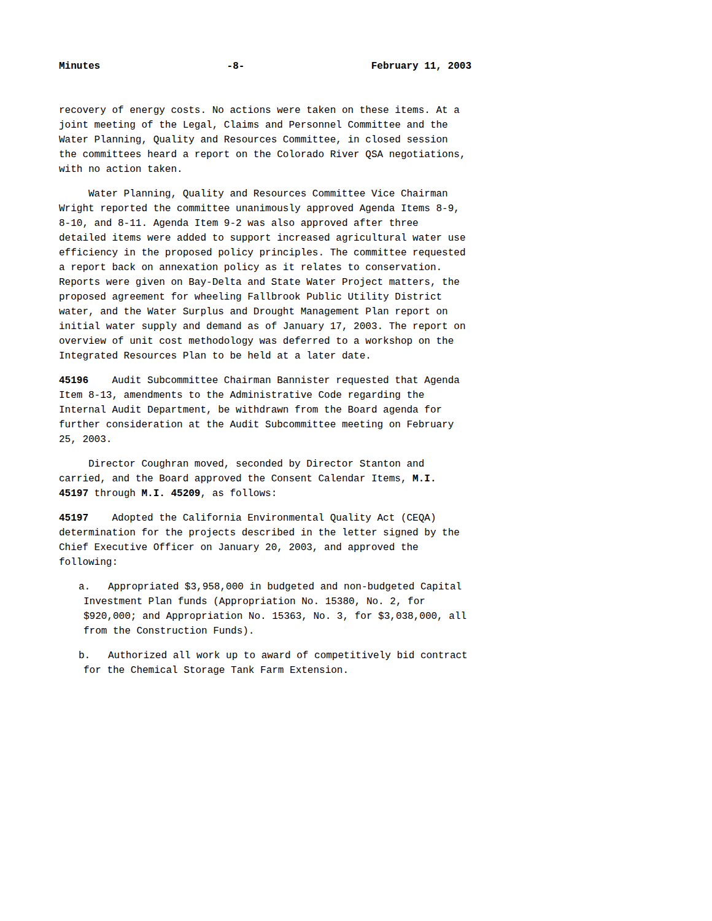Minutes -8- February 11, 2003
recovery of energy costs. No actions were taken on these items. At a joint meeting of the Legal, Claims and Personnel Committee and the Water Planning, Quality and Resources Committee, in closed session the committees heard a report on the Colorado River QSA negotiations, with no action taken.
Water Planning, Quality and Resources Committee Vice Chairman Wright reported the committee unanimously approved Agenda Items 8-9, 8-10, and 8-11. Agenda Item 9-2 was also approved after three detailed items were added to support increased agricultural water use efficiency in the proposed policy principles. The committee requested a report back on annexation policy as it relates to conservation. Reports were given on Bay-Delta and State Water Project matters, the proposed agreement for wheeling Fallbrook Public Utility District water, and the Water Surplus and Drought Management Plan report on initial water supply and demand as of January 17, 2003. The report on overview of unit cost methodology was deferred to a workshop on the Integrated Resources Plan to be held at a later date.
45196 Audit Subcommittee Chairman Bannister requested that Agenda Item 8-13, amendments to the Administrative Code regarding the Internal Audit Department, be withdrawn from the Board agenda for further consideration at the Audit Subcommittee meeting on February 25, 2003.
Director Coughran moved, seconded by Director Stanton and carried, and the Board approved the Consent Calendar Items, M.I. 45197 through M.I. 45209, as follows:
45197 Adopted the California Environmental Quality Act (CEQA) determination for the projects described in the letter signed by the Chief Executive Officer on January 20, 2003, and approved the following:
a. Appropriated $3,958,000 in budgeted and non-budgeted Capital Investment Plan funds (Appropriation No. 15380, No. 2, for $920,000; and Appropriation No. 15363, No. 3, for $3,038,000, all from the Construction Funds).
b. Authorized all work up to award of competitively bid contract for the Chemical Storage Tank Farm Extension.